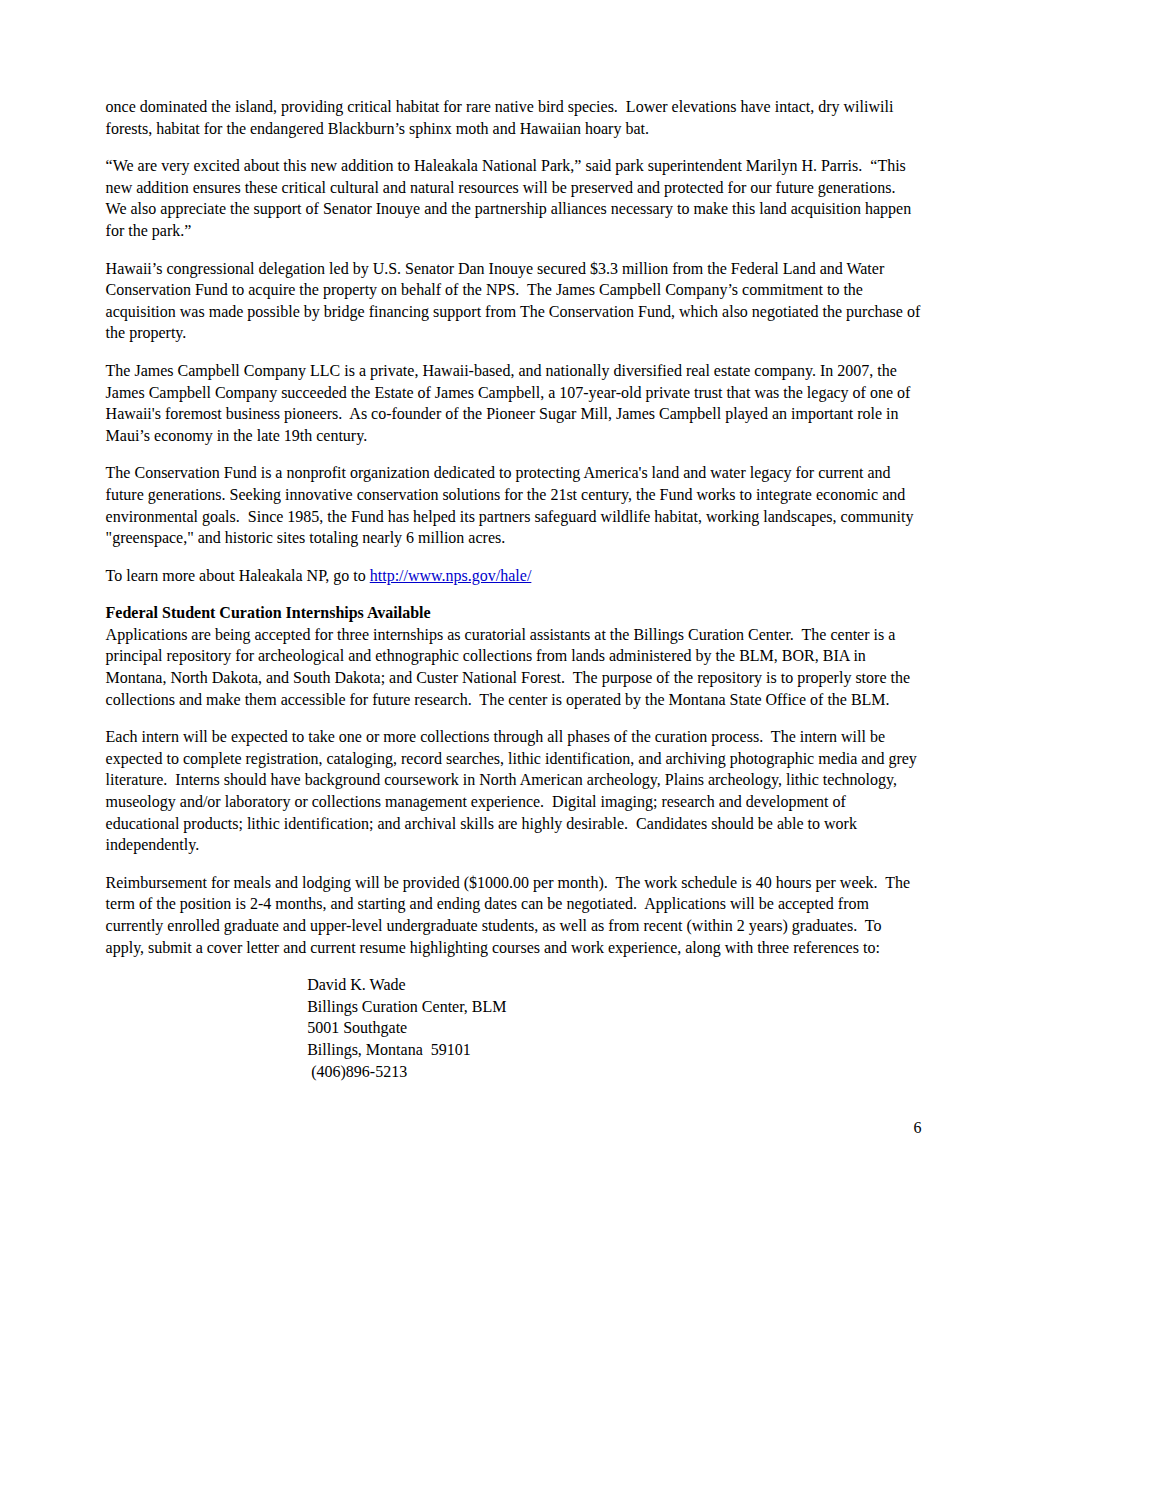once dominated the island, providing critical habitat for rare native bird species. Lower elevations have intact, dry wiliwili forests, habitat for the endangered Blackburn’s sphinx moth and Hawaiian hoary bat.
“We are very excited about this new addition to Haleakala National Park,” said park superintendent Marilyn H. Parris. “This new addition ensures these critical cultural and natural resources will be preserved and protected for our future generations. We also appreciate the support of Senator Inouye and the partnership alliances necessary to make this land acquisition happen for the park.”
Hawaii’s congressional delegation led by U.S. Senator Dan Inouye secured $3.3 million from the Federal Land and Water Conservation Fund to acquire the property on behalf of the NPS. The James Campbell Company’s commitment to the acquisition was made possible by bridge financing support from The Conservation Fund, which also negotiated the purchase of the property.
The James Campbell Company LLC is a private, Hawaii-based, and nationally diversified real estate company. In 2007, the James Campbell Company succeeded the Estate of James Campbell, a 107-year-old private trust that was the legacy of one of Hawaii's foremost business pioneers. As co-founder of the Pioneer Sugar Mill, James Campbell played an important role in Maui’s economy in the late 19th century.
The Conservation Fund is a nonprofit organization dedicated to protecting America's land and water legacy for current and future generations. Seeking innovative conservation solutions for the 21st century, the Fund works to integrate economic and environmental goals. Since 1985, the Fund has helped its partners safeguard wildlife habitat, working landscapes, community "greenspace," and historic sites totaling nearly 6 million acres.
To learn more about Haleakala NP, go to http://www.nps.gov/hale/
Federal Student Curation Internships Available
Applications are being accepted for three internships as curatorial assistants at the Billings Curation Center. The center is a principal repository for archeological and ethnographic collections from lands administered by the BLM, BOR, BIA in Montana, North Dakota, and South Dakota; and Custer National Forest. The purpose of the repository is to properly store the collections and make them accessible for future research. The center is operated by the Montana State Office of the BLM.
Each intern will be expected to take one or more collections through all phases of the curation process. The intern will be expected to complete registration, cataloging, record searches, lithic identification, and archiving photographic media and grey literature. Interns should have background coursework in North American archeology, Plains archeology, lithic technology, museology and/or laboratory or collections management experience. Digital imaging; research and development of educational products; lithic identification; and archival skills are highly desirable. Candidates should be able to work independently.
Reimbursement for meals and lodging will be provided ($1000.00 per month). The work schedule is 40 hours per week. The term of the position is 2-4 months, and starting and ending dates can be negotiated. Applications will be accepted from currently enrolled graduate and upper-level undergraduate students, as well as from recent (within 2 years) graduates. To apply, submit a cover letter and current resume highlighting courses and work experience, along with three references to:
David K. Wade
Billings Curation Center, BLM
5001 Southgate
Billings, Montana 59101
(406)896-5213
6